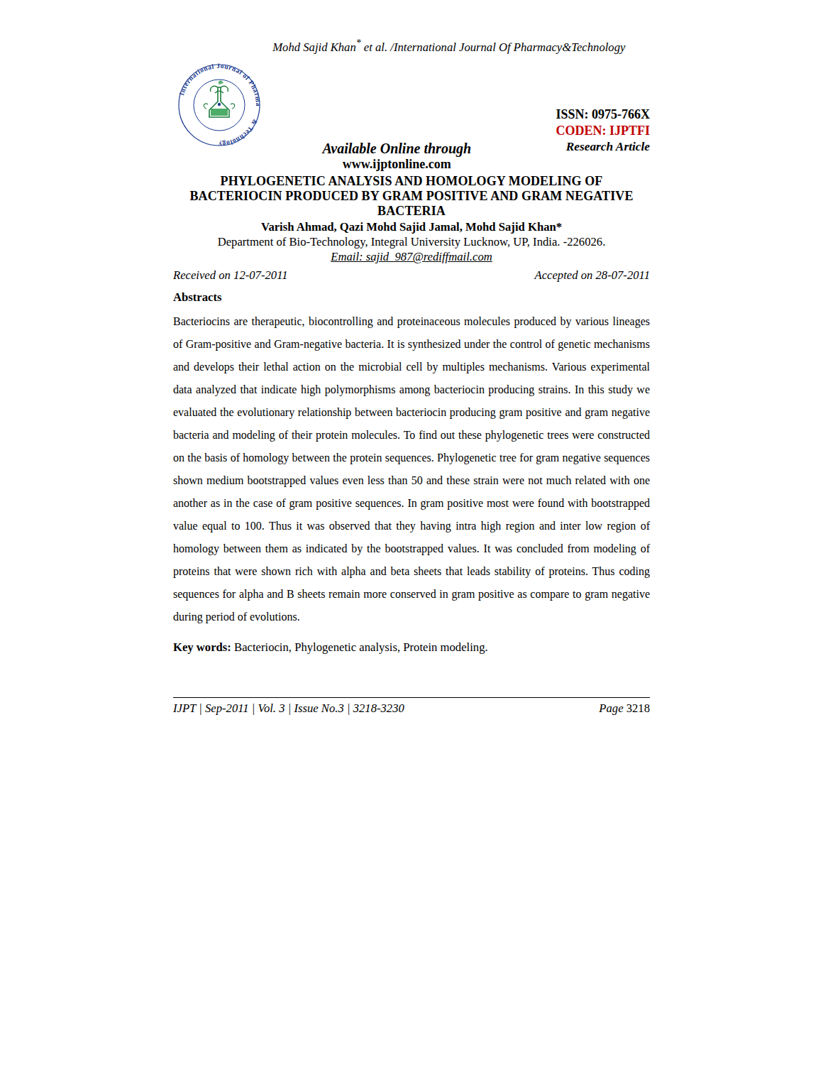Mohd Sajid Khan* et al. /International Journal Of Pharmacy&Technology
International Journal of Pharmacy & Technology
ISSN: 0975-766X
CODEN: IJPTFI
Available Online through
www.ijptonline.com
Research Article
Phylogenetic Analysis and Homology Modeling of Bacteriocin Produced by Gram Positive and Gram Negative Bacteria
Varish Ahmad, Qazi Mohd Sajid Jamal, Mohd Sajid Khan*
Department of Bio-Technology, Integral University Lucknow, UP, India. -226026.
Email: sajid_987@rediffmail.com
Received on 12-07-2011 Accepted on 28-07-2011
Abstracts
Bacteriocins are therapeutic, biocontrolling and proteinaceous molecules produced by various lineages of Gram-positive and Gram-negative bacteria. It is synthesized under the control of genetic mechanisms and develops their lethal action on the microbial cell by multiples mechanisms. Various experimental data analyzed that indicate high polymorphisms among bacteriocin producing strains. In this study we evaluated the evolutionary relationship between bacteriocin producing gram positive and gram negative bacteria and modeling of their protein molecules. To find out these phylogenetic trees were constructed on the basis of homology between the protein sequences. Phylogenetic tree for gram negative sequences shown medium bootstrapped values even less than 50 and these strain were not much related with one another as in the case of gram positive sequences. In gram positive most were found with bootstrapped value equal to 100. Thus it was observed that they having intra high region and inter low region of homology between them as indicated by the bootstrapped values. It was concluded from modeling of proteins that were shown rich with alpha and beta sheets that leads stability of proteins. Thus coding sequences for alpha and B sheets remain more conserved in gram positive as compare to gram negative during period of evolutions.
Key words: Bacteriocin, Phylogenetic analysis, Protein modeling.
IJPT | Sep-2011 | Vol. 3 | Issue No.3 | 3218-3230 Page 3218